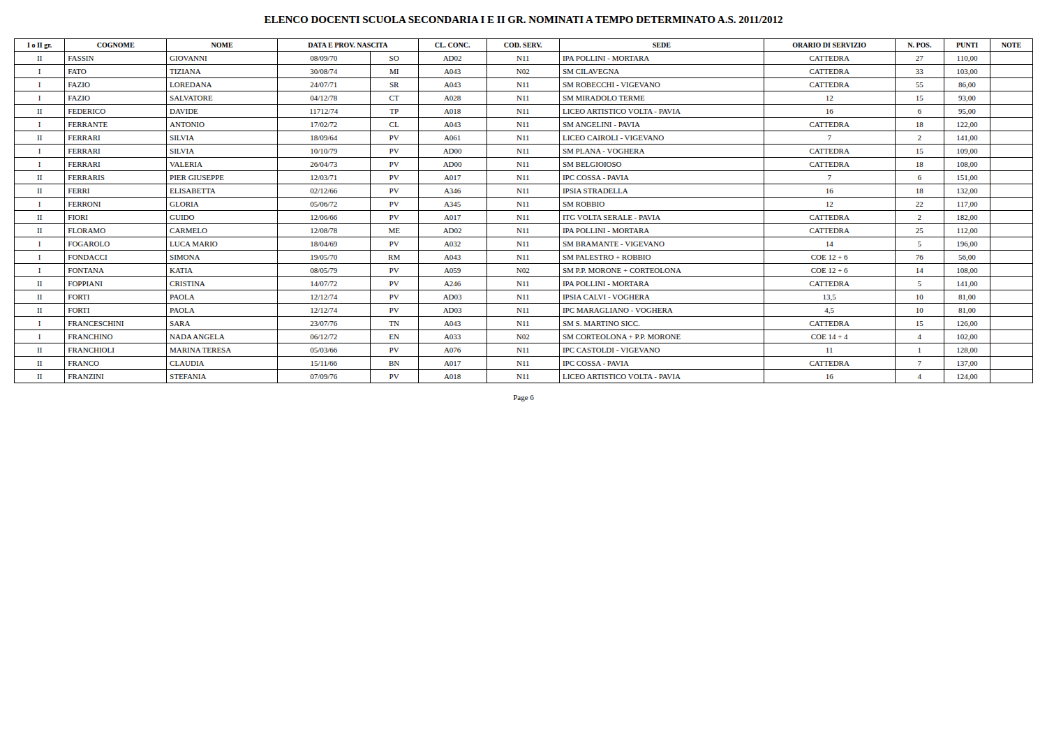ELENCO DOCENTI SCUOLA SECONDARIA I E II GR. NOMINATI A TEMPO DETERMINATO A.S. 2011/2012
| I o II gr. | COGNOME | NOME | DATA E PROV. NASCITA | CL. CONC. | COD. SERV. | SEDE | ORARIO DI SERVIZIO | N. POS. | PUNTI | NOTE |
| --- | --- | --- | --- | --- | --- | --- | --- | --- | --- | --- |
| II | FASSIN | GIOVANNI | 08/09/70 | SO | AD02 | N11 | IPA POLLINI - MORTARA | CATTEDRA | 27 | 110,00 | |
| I | FATO | TIZIANA | 30/08/74 | MI | A043 | N02 | SM CILAVEGNA | CATTEDRA | 33 | 103,00 | |
| I | FAZIO | LOREDANA | 24/07/71 | SR | A043 | N11 | SM ROBECCHI - VIGEVANO | CATTEDRA | 55 | 86,00 | |
| I | FAZIO | SALVATORE | 04/12/78 | CT | A028 | N11 | SM MIRADOLO TERME | 12 | 15 | 93,00 | |
| II | FEDERICO | DAVIDE | 11712/74 | TP | A018 | N11 | LICEO ARTISTICO VOLTA - PAVIA | 16 | 6 | 95,00 | |
| I | FERRANTE | ANTONIO | 17/02/72 | CL | A043 | N11 | SM ANGELINI - PAVIA | CATTEDRA | 18 | 122,00 | |
| II | FERRARI | SILVIA | 18/09/64 | PV | A061 | N11 | LICEO CAIROLI - VIGEVANO | 7 | 2 | 141,00 | |
| I | FERRARI | SILVIA | 10/10/79 | PV | AD00 | N11 | SM PLANA - VOGHERA | CATTEDRA | 15 | 109,00 | |
| I | FERRARI | VALERIA | 26/04/73 | PV | AD00 | N11 | SM BELGIOIOSO | CATTEDRA | 18 | 108,00 | |
| II | FERRARIS | PIER GIUSEPPE | 12/03/71 | PV | A017 | N11 | IPC COSSA - PAVIA | 7 | 6 | 151,00 | |
| II | FERRI | ELISABETTA | 02/12/66 | PV | A346 | N11 | IPSIA STRADELLA | 16 | 18 | 132,00 | |
| I | FERRONI | GLORIA | 05/06/72 | PV | A345 | N11 | SM ROBBIO | 12 | 22 | 117,00 | |
| II | FIORI | GUIDO | 12/06/66 | PV | A017 | N11 | ITG VOLTA SERALE - PAVIA | CATTEDRA | 2 | 182,00 | |
| II | FLORAMO | CARMELO | 12/08/78 | ME | AD02 | N11 | IPA POLLINI - MORTARA | CATTEDRA | 25 | 112,00 | |
| I | FOGAROLO | LUCA MARIO | 18/04/69 | PV | A032 | N11 | SM BRAMANTE - VIGEVANO | 14 | 5 | 196,00 | |
| I | FONDACCI | SIMONA | 19/05/70 | RM | A043 | N11 | SM PALESTRO + ROBBIO | COE 12 + 6 | 76 | 56,00 | |
| I | FONTANA | KATIA | 08/05/79 | PV | A059 | N02 | SM P.P. MORONE + CORTEOLONA | COE 12 + 6 | 14 | 108,00 | |
| II | FOPPIANI | CRISTINA | 14/07/72 | PV | A246 | N11 | IPA POLLINI - MORTARA | CATTEDRA | 5 | 141,00 | |
| II | FORTI | PAOLA | 12/12/74 | PV | AD03 | N11 | IPSIA CALVI - VOGHERA | 13,5 | 10 | 81,00 | |
| II | FORTI | PAOLA | 12/12/74 | PV | AD03 | N11 | IPC MARAGLIANO - VOGHERA | 4,5 | 10 | 81,00 | |
| I | FRANCESCHINI | SARA | 23/07/76 | TN | A043 | N11 | SM S. MARTINO SICC. | CATTEDRA | 15 | 126,00 | |
| I | FRANCHINO | NADA ANGELA | 06/12/72 | EN | A033 | N02 | SM CORTEOLONA + P.P. MORONE | COE 14 + 4 | 4 | 102,00 | |
| II | FRANCHIOLI | MARINA TERESA | 05/03/66 | PV | A076 | N11 | IPC CASTOLDI - VIGEVANO | 11 | 1 | 128,00 | |
| II | FRANCO | CLAUDIA | 15/11/66 | BN | A017 | N11 | IPC COSSA - PAVIA | CATTEDRA | 7 | 137,00 | |
| II | FRANZINI | STEFANIA | 07/09/76 | PV | A018 | N11 | LICEO ARTISTICO VOLTA - PAVIA | 16 | 4 | 124,00 | |
Page 6